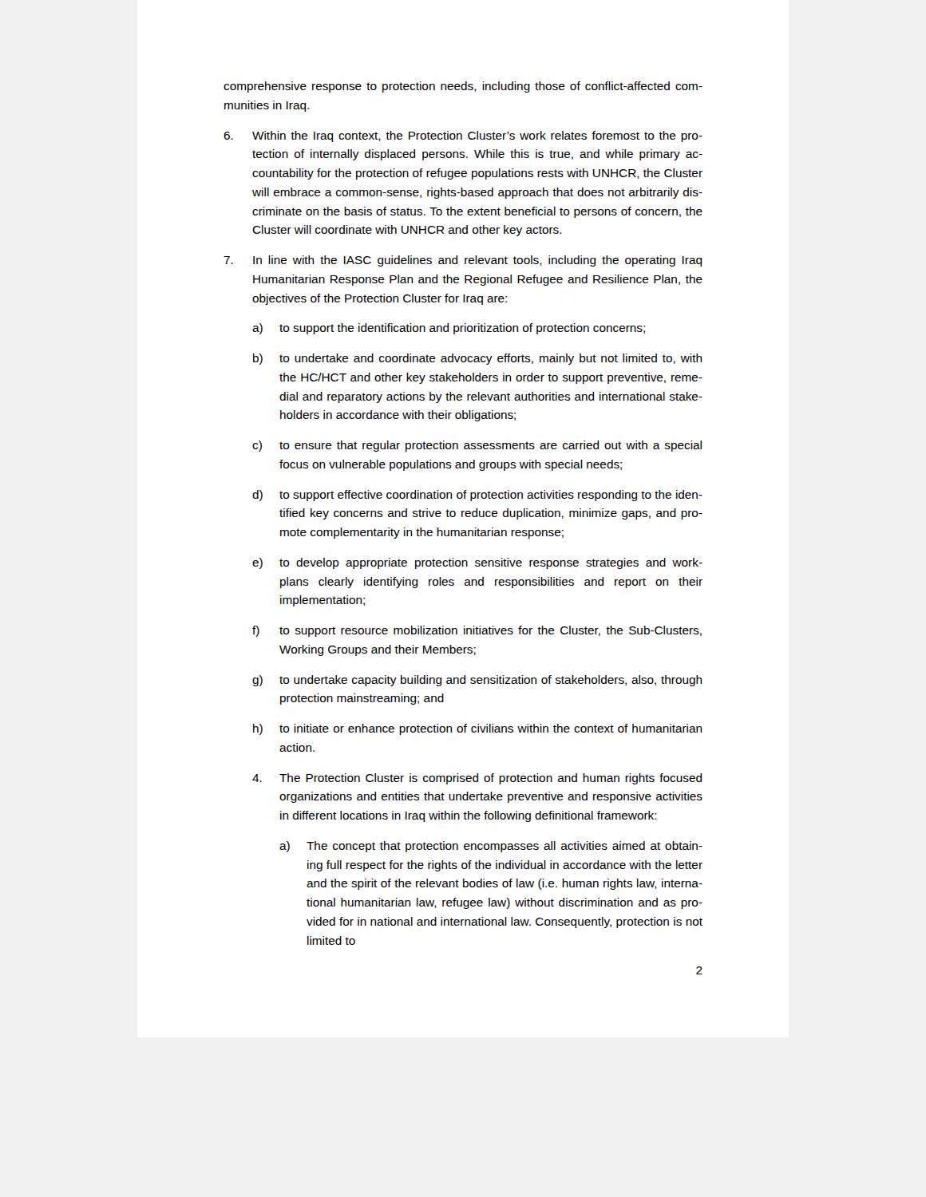comprehensive response to protection needs, including those of conflict-affected communities in Iraq.
6.
Within the Iraq context, the Protection Cluster’s work relates foremost to the protection of internally displaced persons. While this is true, and while primary accountability for the protection of refugee populations rests with UNHCR, the Cluster will embrace a common-sense, rights-based approach that does not arbitrarily discriminate on the basis of status. To the extent beneficial to persons of concern, the Cluster will coordinate with UNHCR and other key actors.
7.
In line with the IASC guidelines and relevant tools, including the operating Iraq Humanitarian Response Plan and the Regional Refugee and Resilience Plan, the objectives of the Protection Cluster for Iraq are:
a)
to support the identification and prioritization of protection concerns;
b)
to undertake and coordinate advocacy efforts, mainly but not limited to, with the HC/HCT and other key stakeholders in order to support preventive, remedial and reparatory actions by the relevant authorities and international stakeholders in accordance with their obligations;
c)
to ensure that regular protection assessments are carried out with a special focus on vulnerable populations and groups with special needs;
d)
to support effective coordination of protection activities responding to the identified key concerns and strive to reduce duplication, minimize gaps, and promote complementarity in the humanitarian response;
e)
to develop appropriate protection sensitive response strategies and work-plans clearly identifying roles and responsibilities and report on their implementation;
f)
to support resource mobilization initiatives for the Cluster, the Sub-Clusters, Working Groups and their Members;
g)
to undertake capacity building and sensitization of stakeholders, also, through protection mainstreaming; and
h)
to initiate or enhance protection of civilians within the context of humanitarian action.
4.
The Protection Cluster is comprised of protection and human rights focused organizations and entities that undertake preventive and responsive activities in different locations in Iraq within the following definitional framework:
a)
The concept that protection encompasses all activities aimed at obtaining full respect for the rights of the individual in accordance with the letter and the spirit of the relevant bodies of law (i.e. human rights law, international humanitarian law, refugee law) without discrimination and as provided for in national and international law. Consequently, protection is not limited to
2